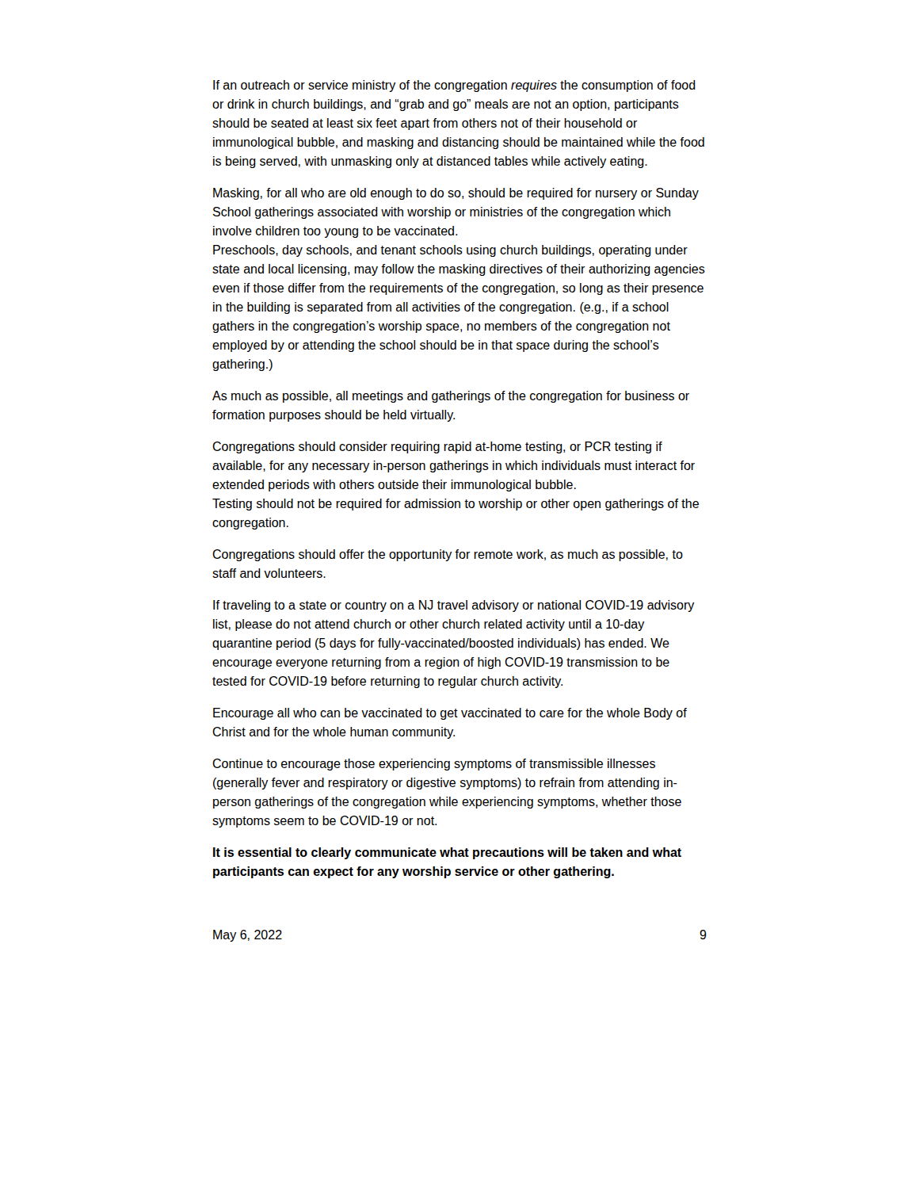If an outreach or service ministry of the congregation requires the consumption of food or drink in church buildings, and “grab and go” meals are not an option, participants should be seated at least six feet apart from others not of their household or immunological bubble, and masking and distancing should be maintained while the food is being served, with unmasking only at distanced tables while actively eating.
Masking, for all who are old enough to do so, should be required for nursery or Sunday School gatherings associated with worship or ministries of the congregation which involve children too young to be vaccinated.
Preschools, day schools, and tenant schools using church buildings, operating under state and local licensing, may follow the masking directives of their authorizing agencies even if those differ from the requirements of the congregation, so long as their presence in the building is separated from all activities of the congregation. (e.g., if a school gathers in the congregation’s worship space, no members of the congregation not employed by or attending the school should be in that space during the school’s gathering.)
As much as possible, all meetings and gatherings of the congregation for business or formation purposes should be held virtually.
Congregations should consider requiring rapid at-home testing, or PCR testing if available, for any necessary in-person gatherings in which individuals must interact for extended periods with others outside their immunological bubble.
Testing should not be required for admission to worship or other open gatherings of the congregation.
Congregations should offer the opportunity for remote work, as much as possible, to staff and volunteers.
If traveling to a state or country on a NJ travel advisory or national COVID-19 advisory list, please do not attend church or other church related activity until a 10-day quarantine period (5 days for fully-vaccinated/boosted individuals) has ended. We encourage everyone returning from a region of high COVID-19 transmission to be tested for COVID-19 before returning to regular church activity.
Encourage all who can be vaccinated to get vaccinated to care for the whole Body of Christ and for the whole human community.
Continue to encourage those experiencing symptoms of transmissible illnesses (generally fever and respiratory or digestive symptoms) to refrain from attending in-person gatherings of the congregation while experiencing symptoms, whether those symptoms seem to be COVID-19 or not.
It is essential to clearly communicate what precautions will be taken and what participants can expect for any worship service or other gathering.
May 6, 2022 9